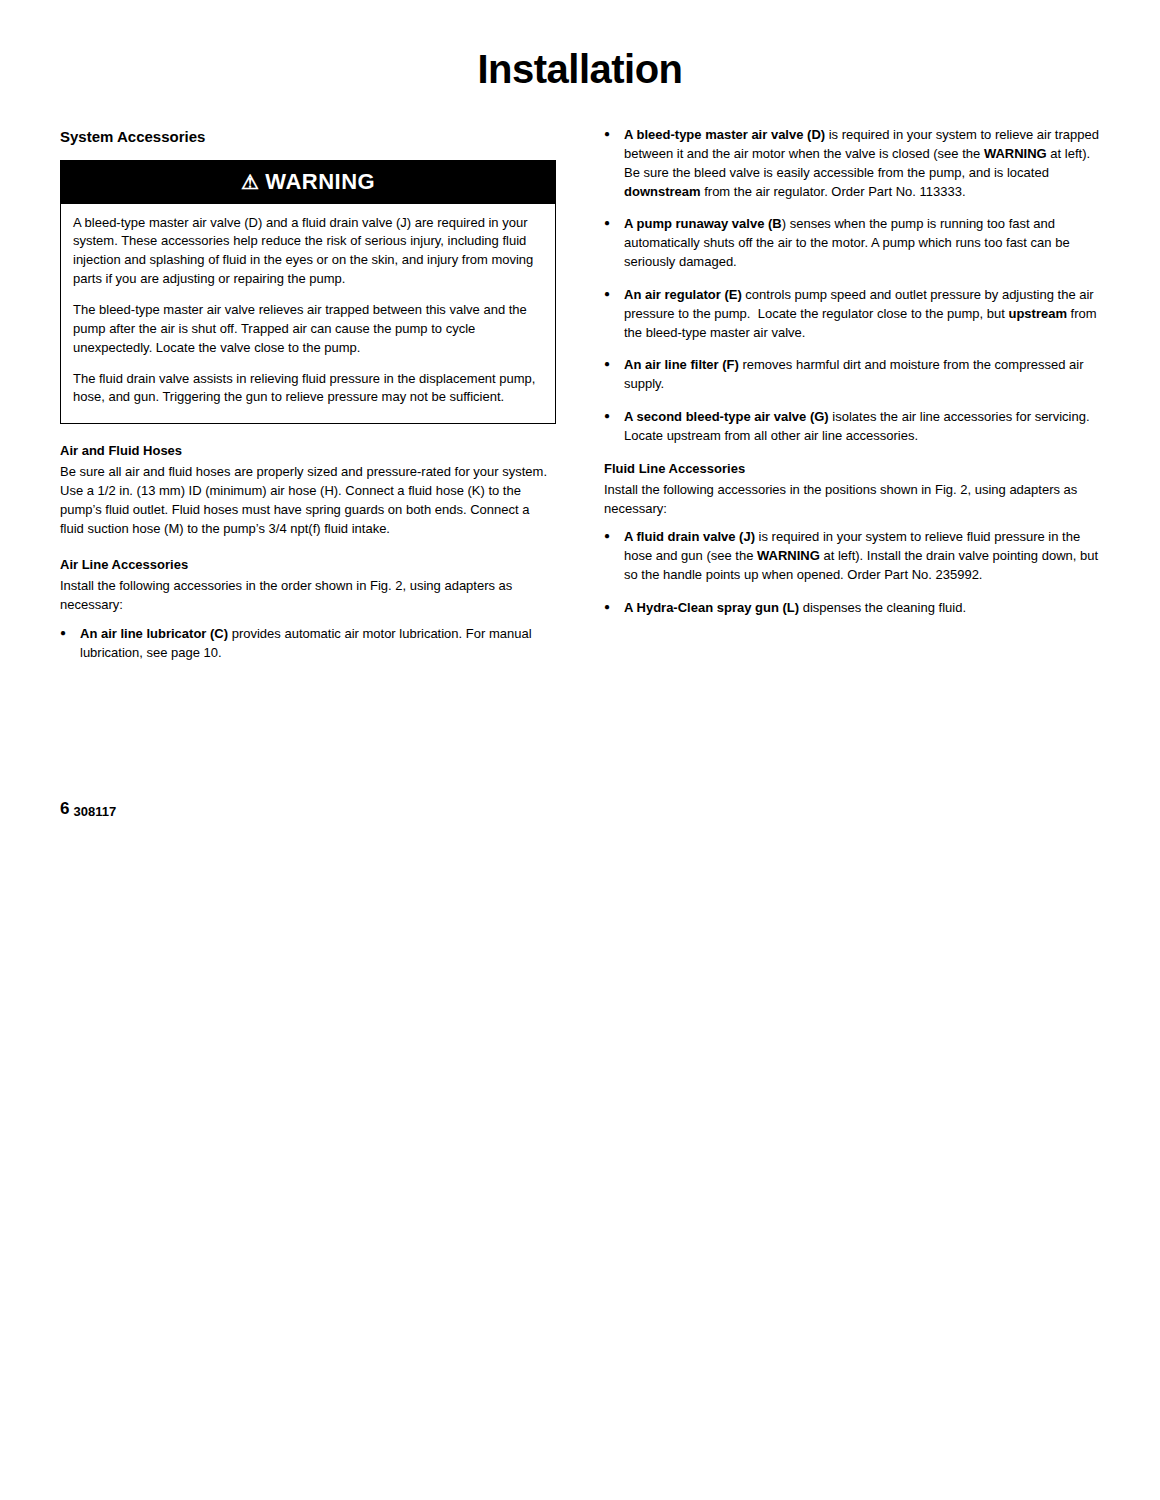Installation
System Accessories
⚠WARNING
A bleed-type master air valve (D) and a fluid drain valve (J) are required in your system. These accessories help reduce the risk of serious injury, including fluid injection and splashing of fluid in the eyes or on the skin, and injury from moving parts if you are adjusting or repairing the pump.
The bleed-type master air valve relieves air trapped between this valve and the pump after the air is shut off. Trapped air can cause the pump to cycle unexpectedly. Locate the valve close to the pump.
The fluid drain valve assists in relieving fluid pressure in the displacement pump, hose, and gun. Triggering the gun to relieve pressure may not be sufficient.
Air and Fluid Hoses
Be sure all air and fluid hoses are properly sized and pressure-rated for your system. Use a 1/2 in. (13 mm) ID (minimum) air hose (H). Connect a fluid hose (K) to the pump’s fluid outlet. Fluid hoses must have spring guards on both ends. Connect a fluid suction hose (M) to the pump’s 3/4 npt(f) fluid intake.
Air Line Accessories
Install the following accessories in the order shown in Fig. 2, using adapters as necessary:
An air line lubricator (C) provides automatic air motor lubrication. For manual lubrication, see page 10.
A bleed-type master air valve (D) is required in your system to relieve air trapped between it and the air motor when the valve is closed (see the WARNING at left). Be sure the bleed valve is easily accessible from the pump, and is located downstream from the air regulator. Order Part No. 113333.
A pump runaway valve (B) senses when the pump is running too fast and automatically shuts off the air to the motor. A pump which runs too fast can be seriously damaged.
An air regulator (E) controls pump speed and outlet pressure by adjusting the air pressure to the pump. Locate the regulator close to the pump, but upstream from the bleed-type master air valve.
An air line filter (F) removes harmful dirt and moisture from the compressed air supply.
A second bleed-type air valve (G) isolates the air line accessories for servicing. Locate upstream from all other air line accessories.
Fluid Line Accessories
Install the following accessories in the positions shown in Fig. 2, using adapters as necessary:
A fluid drain valve (J) is required in your system to relieve fluid pressure in the hose and gun (see the WARNING at left). Install the drain valve pointing down, but so the handle points up when opened. Order Part No. 235992.
A Hydra-Clean spray gun (L) dispenses the cleaning fluid.
6308117